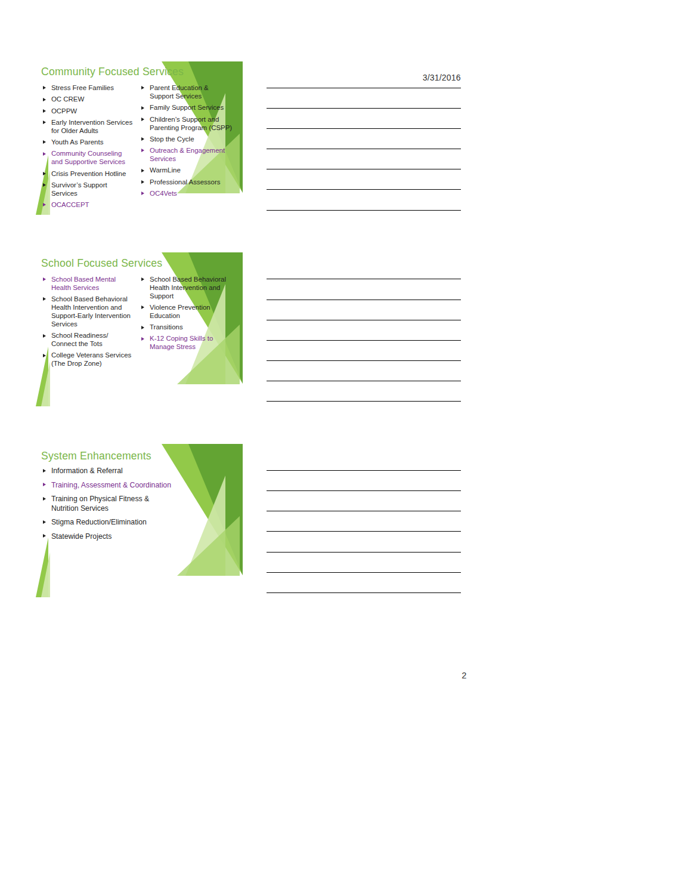3/31/2016
Community Focused Services
Stress Free Families
OC CREW
OCPPW
Early Intervention Services for Older Adults
Youth As Parents
Community Counseling and Supportive Services
Crisis Prevention Hotline
Survivor’s Support Services
OCACCEPT
Parent Education & Support Services
Family Support Services
Children’s Support and Parenting Program (CSPP)
Stop the Cycle
Outreach & Engagement Services
WarmLine
Professional Assessors
OC4Vets
School Focused Services
School Based Mental Health Services
School Based Behavioral Health Intervention and Support-Early Intervention Services
School Readiness/ Connect the Tots
College Veterans Services (The Drop Zone)
School Based Behavioral Health Intervention and Support
Violence Prevention Education
Transitions
K-12 Coping Skills to Manage Stress
System Enhancements
Information & Referral
Training, Assessment & Coordination
Training on Physical Fitness & Nutrition Services
Stigma Reduction/Elimination
Statewide Projects
2